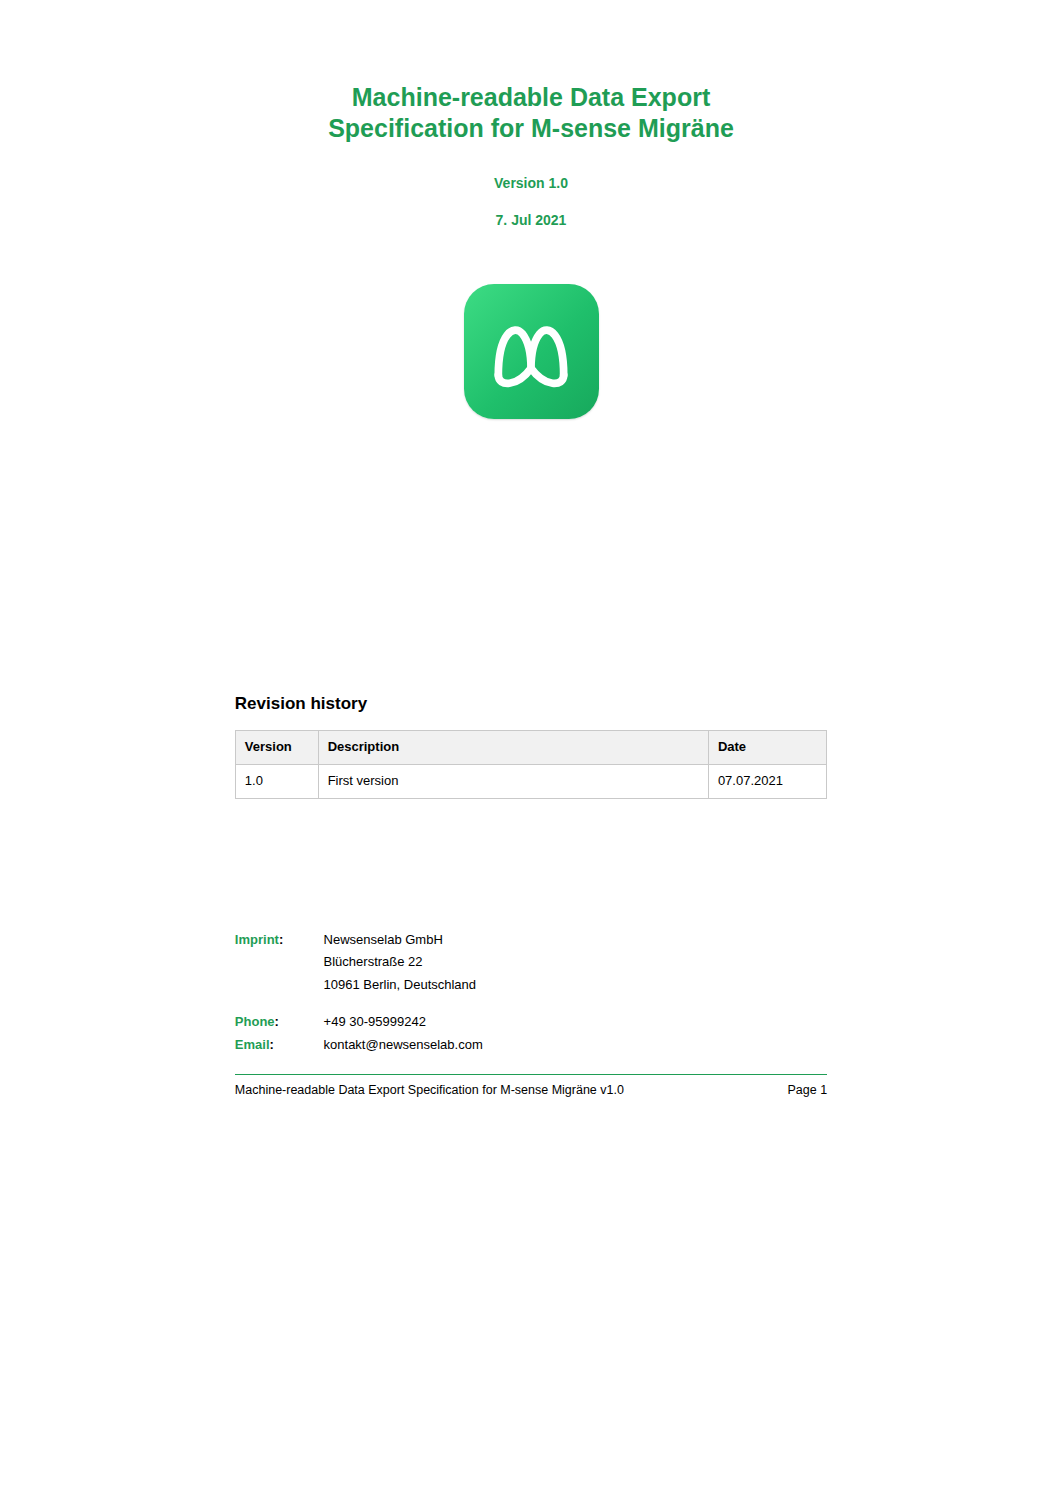Machine-readable Data Export
Specification for M-sense Migräne
Version 1.0
7. Jul 2021
Revision history
| Version | Description | Date |
| --- | --- | --- |
| 1.0 | First version | 07.07.2021 |
| Imprint : | Newsenselab GmbH |
| | Blücherstraße 22 |
| | 10961 Berlin, Deutschland |
| Phone : | +49 30-95999242 |
| Email : | kontakt@newsenselab.com |
Machine-readable Data Export Specification for M-sense Migräne v1.0
Page 1